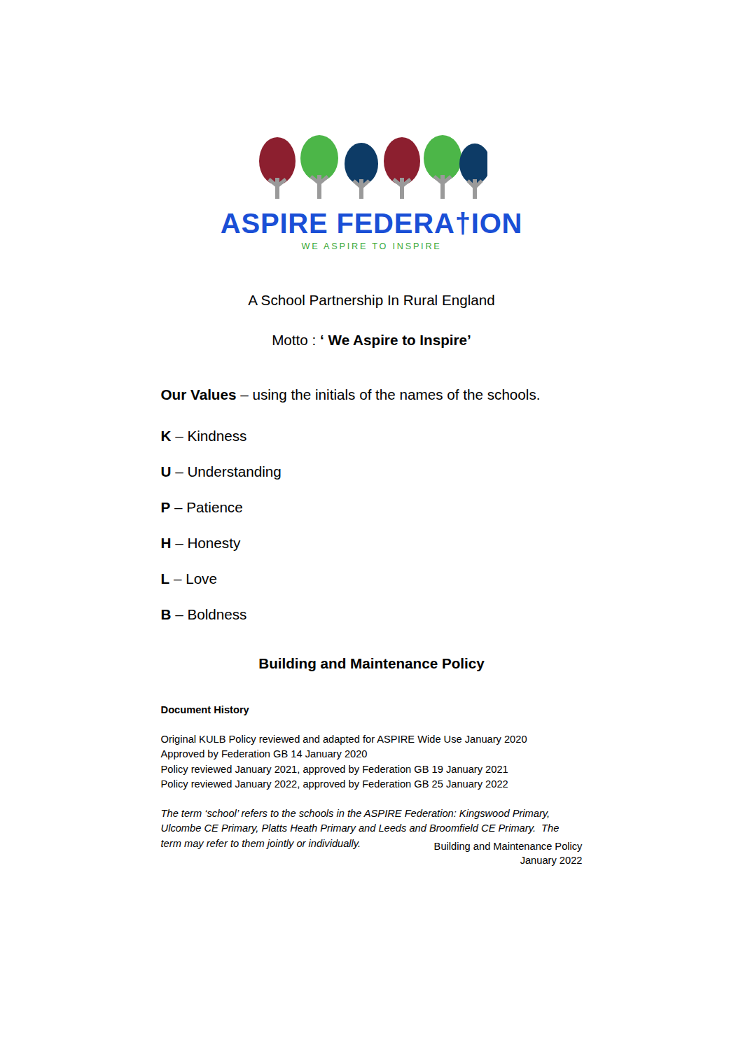ASPIRE FEDERA†ION
WE ASPIRE TO INSPIRE
A School Partnership In Rural England
Motto : ‘ We Aspire to Inspire’
Our Values – using the initials of the names of the schools.
K – Kindness
U – Understanding
P – Patience
H – Honesty
L – Love
B – Boldness
Building and Maintenance Policy
Document History
Original KULB Policy reviewed and adapted for ASPIRE Wide Use January 2020
Approved by Federation GB 14 January 2020
Policy reviewed January 2021, approved by Federation GB 19 January 2021
Policy reviewed January 2022, approved by Federation GB 25 January 2022
The term ‘school’ refers to the schools in the ASPIRE Federation: Kingswood Primary, Ulcombe CE Primary, Platts Heath Primary and Leeds and Broomfield CE Primary. The term may refer to them jointly or individually.
Building and Maintenance Policy
January 2022